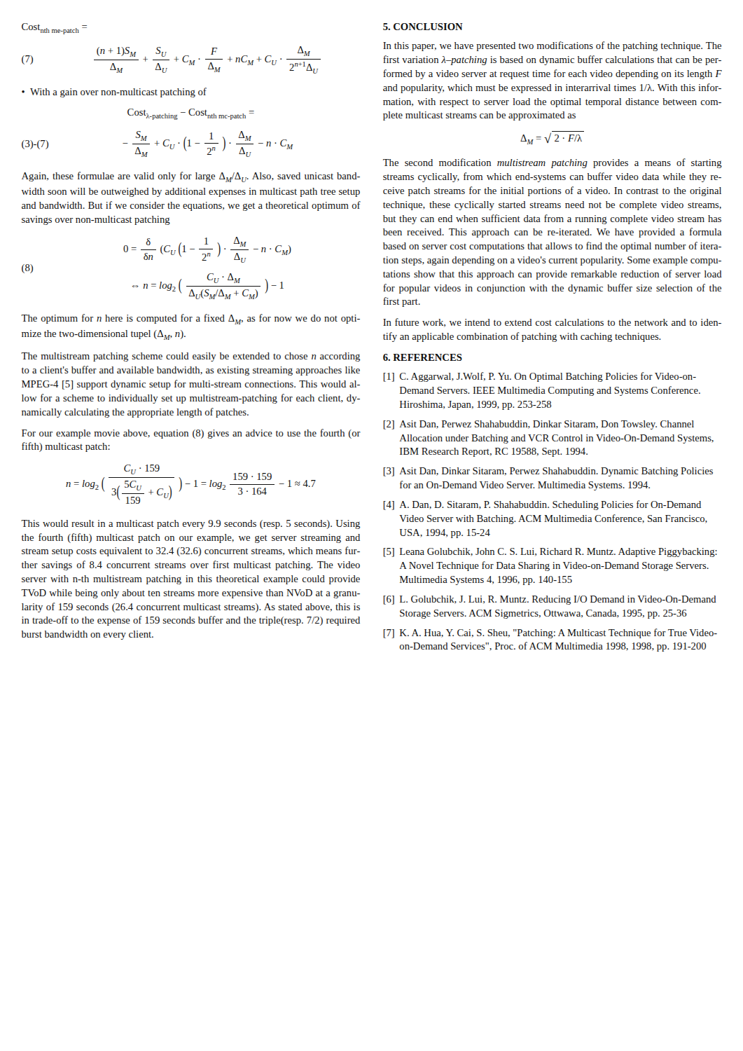Costnth me-patch =
(7)
(n + 1)SM ΔM + SU ΔU + CM · FΔM + nCM + CU · ΔM 2n+1ΔU
• With a gain over non-multicast patching of
Costλ-patching − Costnth mc-patch =
(3)-(7)
− SM ΔM + CU · (1 − 12n ) · ΔM ΔU − n · CM
Again, these formulae are valid only for large ΔM/ΔU. Also, saved unicast bandwidth soon will be outweighed by additional expenses in multicast path tree setup and bandwidth. But if we consider the equations, we get a theoretical optimum of savings over non-multicast patching
(8)
0 = δδn (CU (1 − 12n ) · ΔM ΔU − n · CM)
⇔ n = log2 ( CU · ΔM ΔU(SM/ΔM + CM) ) − 1
The optimum for n here is computed for a fixed ΔM, as for now we do not optimize the two-dimensional tupel (ΔM, n).
The multistream patching scheme could easily be extended to chose n according to a client's buffer and available bandwidth, as existing streaming approaches like MPEG-4 [5] support dynamic setup for multi-stream connections. This would allow for a scheme to individually set up multistream-patching for each client, dynamically calculating the appropriate length of patches.
For our example movie above, equation (8) gives an advice to use the fourth (or fifth) multicast patch:
n = log2 ( CU · 159 3(5CU 159 + CU) ) − 1 = log2 159 · 1593 · 164 − 1 ≈ 4.7
This would result in a multicast patch every 9.9 seconds (resp. 5 seconds). Using the fourth (fifth) multicast patch on our example, we get server streaming and stream setup costs equivalent to 32.4 (32.6) concurrent streams, which means further savings of 8.4 concurrent streams over first multicast patching. The video server with n-th multistream patching in this theoretical example could provide TVoD while being only about ten streams more expensive than NVoD at a granularity of 159 seconds (26.4 concurrent multicast streams). As stated above, this is in trade-off to the expense of 159 seconds buffer and the triple(resp. 7/2) required burst bandwidth on every client.
5. CONCLUSION
In this paper, we have presented two modifications of the patching technique. The first variation λ–patching is based on dynamic buffer calculations that can be performed by a video server at request time for each video depending on its length F and popularity, which must be expressed in interarrival times 1/λ. With this information, with respect to server load the optimal temporal distance between complete multicast streams can be approximated as
ΔM = √2 · F/λ
The second modification multistream patching provides a means of starting streams cyclically, from which end-systems can buffer video data while they receive patch streams for the initial portions of a video. In contrast to the original technique, these cyclically started streams need not be complete video streams, but they can end when sufficient data from a running complete video stream has been received. This approach can be re-iterated. We have provided a formula based on server cost computations that allows to find the optimal number of iteration steps, again depending on a video's current popularity. Some example computations show that this approach can provide remarkable reduction of server load for popular videos in conjunction with the dynamic buffer size selection of the first part.
In future work, we intend to extend cost calculations to the network and to identify an applicable combination of patching with caching techniques.
6. REFERENCES
[1] C. Aggarwal, J.Wolf, P. Yu. On Optimal Batching Policies for Video-on-Demand Servers. IEEE Multimedia Computing and Systems Conference. Hiroshima, Japan, 1999, pp. 253-258
[2] Asit Dan, Perwez Shahabuddin, Dinkar Sitaram, Don Towsley. Channel Allocation under Batching and VCR Control in Video-On-Demand Systems, IBM Research Report, RC 19588, Sept. 1994.
[3] Asit Dan, Dinkar Sitaram, Perwez Shahabuddin. Dynamic Batching Policies for an On-Demand Video Server. Multimedia Systems. 1994.
[4] A. Dan, D. Sitaram, P. Shahabuddin. Scheduling Policies for On-Demand Video Server with Batching. ACM Multimedia Conference, San Francisco, USA, 1994, pp. 15-24
[5] Leana Golubchik, John C. S. Lui, Richard R. Muntz. Adaptive Piggybacking: A Novel Technique for Data Sharing in Video-on-Demand Storage Servers. Multimedia Systems 4, 1996, pp. 140-155
[6] L. Golubchik, J. Lui, R. Muntz. Reducing I/O Demand in Video-On-Demand Storage Servers. ACM Sigmetrics, Ottwawa, Canada, 1995, pp. 25-36
[7] K. A. Hua, Y. Cai, S. Sheu, "Patching: A Multicast Technique for True Video-on-Demand Services", Proc. of ACM Multimedia 1998, 1998, pp. 191-200